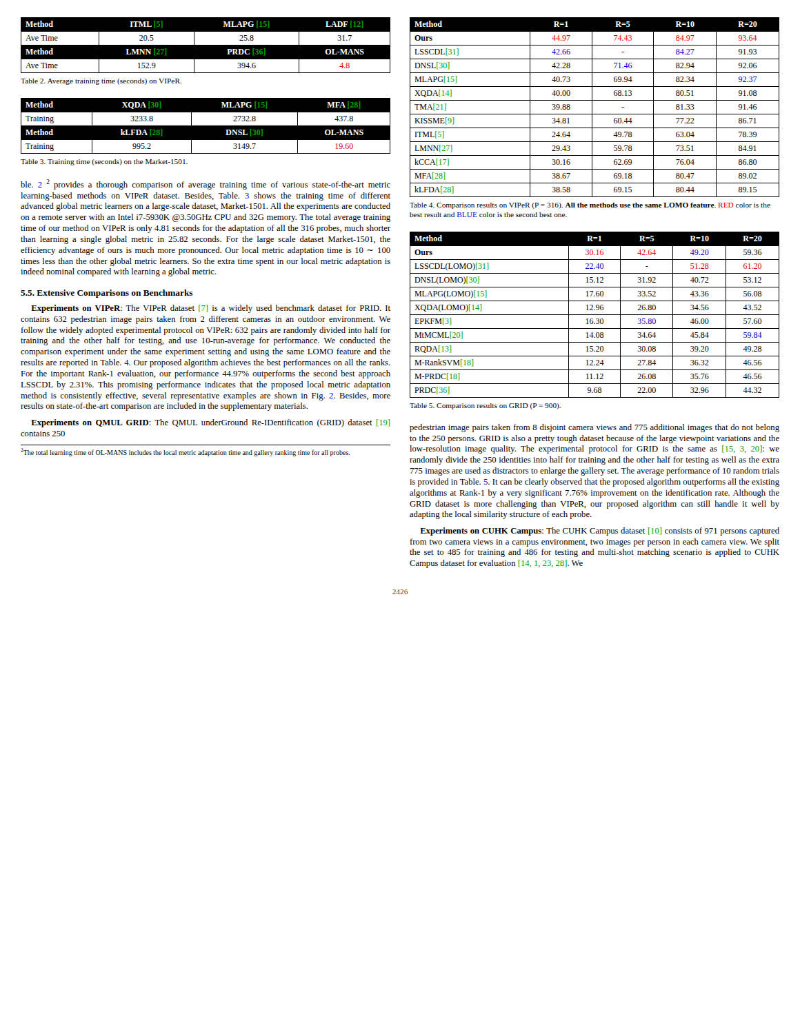Table 2. Average training time (seconds) on VIPeR.
| Method | ITML [5] | MLAPG [15] | LADF [12] |
| --- | --- | --- | --- |
| Ave Time | 20.5 | 25.8 | 31.7 |
| Method | LMNN [27] | PRDC [36] | OL-MANS |
| Ave Time | 152.9 | 394.6 | 4.8 |
Table 3. Training time (seconds) on the Market-1501.
| Method | XQDA [30] | MLAPG [15] | MFA [28] |
| --- | --- | --- | --- |
| Training | 3233.8 | 2732.8 | 437.8 |
| Method | kLFDA [28] | DNSL [30] | OL-MANS |
| Training | 995.2 | 3149.7 | 19.60 |
ble. 2 2 provides a thorough comparison of average training time of various state-of-the-art metric learning-based methods on VIPeR dataset. Besides, Table. 3 shows the training time of different advanced global metric learners on a large-scale dataset, Market-1501. All the experiments are conducted on a remote server with an Intel i7-5930K @3.50GHz CPU and 32G memory. The total average training time of our method on VIPeR is only 4.81 seconds for the adaptation of all the 316 probes, much shorter than learning a single global metric in 25.82 seconds. For the large scale dataset Market-1501, the efficiency advantage of ours is much more pronounced. Our local metric adaptation time is 10 ∼ 100 times less than the other global metric learners. So the extra time spent in our local metric adaptation is indeed nominal compared with learning a global metric.
5.5. Extensive Comparisons on Benchmarks
Experiments on VIPeR: The VIPeR dataset [7] is a widely used benchmark dataset for PRID. It contains 632 pedestrian image pairs taken from 2 different cameras in an outdoor environment. We follow the widely adopted experimental protocol on VIPeR: 632 pairs are randomly divided into half for training and the other half for testing, and use 10-run-average for performance. We conducted the comparison experiment under the same experiment setting and using the same LOMO feature and the results are reported in Table. 4. Our proposed algorithm achieves the best performances on all the ranks. For the important Rank-1 evaluation, our performance 44.97% outperforms the second best approach LSSCDL by 2.31%. This promising performance indicates that the proposed local metric adaptation method is consistently effective, several representative examples are shown in Fig. 2. Besides, more results on state-of-the-art comparison are included in the supplementary materials.
Experiments on QMUL GRID: The QMUL underGround Re-IDentification (GRID) dataset [19] contains 250
2The total learning time of OL-MANS includes the local metric adaptation time and gallery ranking time for all probes.
Table 4. Comparison results on VIPeR (P = 316). All the methods use the same LOMO feature . RED color is the best result and BLUE color is the second best one.
| Method | R=1 | R=5 | R=10 | R=20 |
| --- | --- | --- | --- | --- |
| Ours | 44.97 | 74.43 | 84.97 | 93.64 |
| LSSCDL [31] | 42.66 | - | 84.27 | 91.93 |
| DNSL [30] | 42.28 | 71.46 | 82.94 | 92.06 |
| MLAPG [15] | 40.73 | 69.94 | 82.34 | 92.37 |
| XQDA [14] | 40.00 | 68.13 | 80.51 | 91.08 |
| TMA [21] | 39.88 | - | 81.33 | 91.46 |
| KISSME [9] | 34.81 | 60.44 | 77.22 | 86.71 |
| ITML [5] | 24.64 | 49.78 | 63.04 | 78.39 |
| LMNN [27] | 29.43 | 59.78 | 73.51 | 84.91 |
| kCCA [17] | 30.16 | 62.69 | 76.04 | 86.80 |
| MFA [28] | 38.67 | 69.18 | 80.47 | 89.02 |
| kLFDA [28] | 38.58 | 69.15 | 80.44 | 89.15 |
Table 5. Comparison results on GRID (P = 900).
| Method | R=1 | R=5 | R=10 | R=20 |
| --- | --- | --- | --- | --- |
| Ours | 30.16 | 42.64 | 49.20 | 59.36 |
| LSSCDL(LOMO) [31] | 22.40 | - | 51.28 | 61.20 |
| DNSL(LOMO) [30] | 15.12 | 31.92 | 40.72 | 53.12 |
| MLAPG(LOMO) [15] | 17.60 | 33.52 | 43.36 | 56.08 |
| XQDA(LOMO) [14] | 12.96 | 26.80 | 34.56 | 43.52 |
| EPKFM [3] | 16.30 | 35.80 | 46.00 | 57.60 |
| MtMCML [20] | 14.08 | 34.64 | 45.84 | 59.84 |
| RQDA [13] | 15.20 | 30.08 | 39.20 | 49.28 |
| M-RankSVM [18] | 12.24 | 27.84 | 36.32 | 46.56 |
| M-PRDC [18] | 11.12 | 26.08 | 35.76 | 46.56 |
| PRDC [36] | 9.68 | 22.00 | 32.96 | 44.32 |
pedestrian image pairs taken from 8 disjoint camera views and 775 additional images that do not belong to the 250 persons. GRID is also a pretty tough dataset because of the large viewpoint variations and the low-resolution image quality. The experimental protocol for GRID is the same as [15, 3, 20]: we randomly divide the 250 identities into half for training and the other half for testing as well as the extra 775 images are used as distractors to enlarge the gallery set. The average performance of 10 random trials is provided in Table. 5. It can be clearly observed that the proposed algorithm outperforms all the existing algorithms at Rank-1 by a very significant 7.76% improvement on the identification rate. Although the GRID dataset is more challenging than VIPeR, our proposed algorithm can still handle it well by adapting the local similarity structure of each probe.
Experiments on CUHK Campus: The CUHK Campus dataset [10] consists of 971 persons captured from two camera views in a campus environment, two images per person in each camera view. We split the set to 485 for training and 486 for testing and multi-shot matching scenario is applied to CUHK Campus dataset for evaluation [14, 1, 23, 28]. We
2426